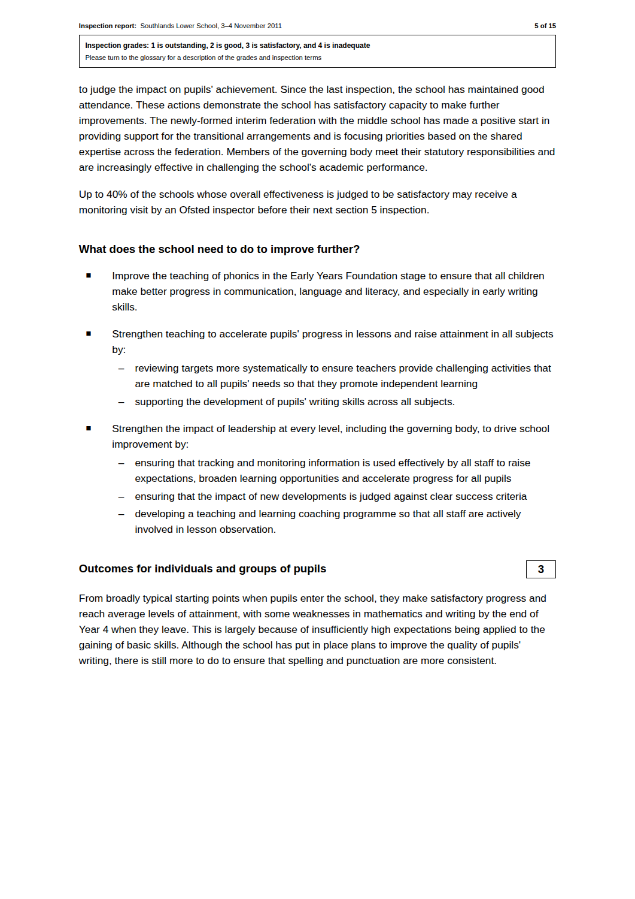Inspection report: Southlands Lower School, 3–4 November 2011 5 of 15
Inspection grades: 1 is outstanding, 2 is good, 3 is satisfactory, and 4 is inadequate
Please turn to the glossary for a description of the grades and inspection terms
to judge the impact on pupils' achievement. Since the last inspection, the school has maintained good attendance. These actions demonstrate the school has satisfactory capacity to make further improvements. The newly-formed interim federation with the middle school has made a positive start in providing support for the transitional arrangements and is focusing priorities based on the shared expertise across the federation. Members of the governing body meet their statutory responsibilities and are increasingly effective in challenging the school's academic performance.
Up to 40% of the schools whose overall effectiveness is judged to be satisfactory may receive a monitoring visit by an Ofsted inspector before their next section 5 inspection.
What does the school need to do to improve further?
Improve the teaching of phonics in the Early Years Foundation stage to ensure that all children make better progress in communication, language and literacy, and especially in early writing skills.
Strengthen teaching to accelerate pupils' progress in lessons and raise attainment in all subjects by:
reviewing targets more systematically to ensure teachers provide challenging activities that are matched to all pupils' needs so that they promote independent learning
supporting the development of pupils' writing skills across all subjects.
Strengthen the impact of leadership at every level, including the governing body, to drive school improvement by:
ensuring that tracking and monitoring information is used effectively by all staff to raise expectations, broaden learning opportunities and accelerate progress for all pupils
ensuring that the impact of new developments is judged against clear success criteria
developing a teaching and learning coaching programme so that all staff are actively involved in lesson observation.
Outcomes for individuals and groups of pupils
3
From broadly typical starting points when pupils enter the school, they make satisfactory progress and reach average levels of attainment, with some weaknesses in mathematics and writing by the end of Year 4 when they leave. This is largely because of insufficiently high expectations being applied to the gaining of basic skills. Although the school has put in place plans to improve the quality of pupils' writing, there is still more to do to ensure that spelling and punctuation are more consistent.